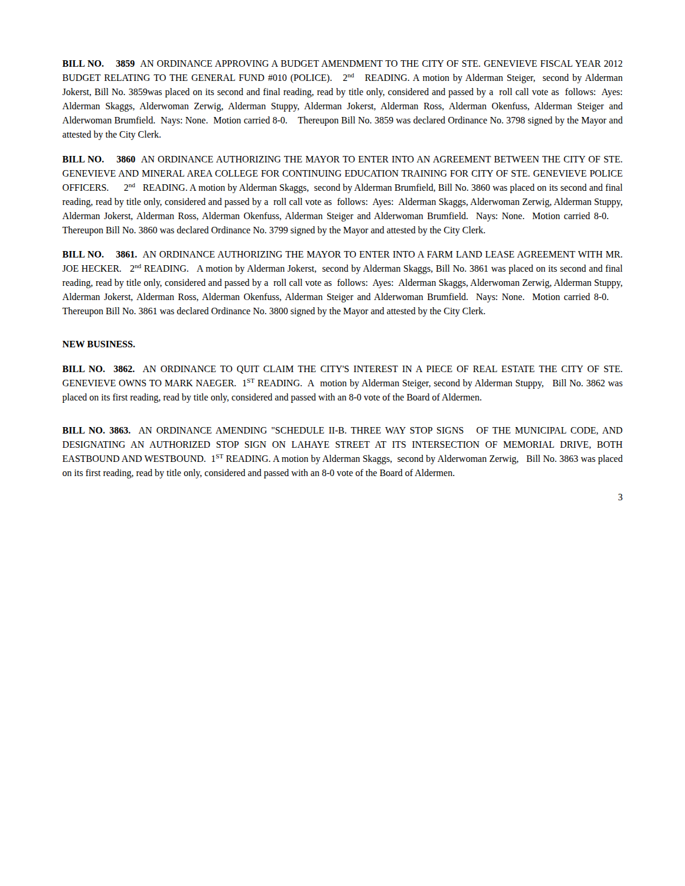BILL NO. 3859 AN ORDINANCE APPROVING A BUDGET AMENDMENT TO THE CITY OF STE. GENEVIEVE FISCAL YEAR 2012 BUDGET RELATING TO THE GENERAL FUND #010 (POLICE). 2nd READING. A motion by Alderman Steiger, second by Alderman Jokerst, Bill No. 3859was placed on its second and final reading, read by title only, considered and passed by a roll call vote as follows: Ayes: Alderman Skaggs, Alderwoman Zerwig, Alderman Stuppy, Alderman Jokerst, Alderman Ross, Alderman Okenfuss, Alderman Steiger and Alderwoman Brumfield. Nays: None. Motion carried 8-0. Thereupon Bill No. 3859 was declared Ordinance No. 3798 signed by the Mayor and attested by the City Clerk.
BILL NO. 3860 AN ORDINANCE AUTHORIZING THE MAYOR TO ENTER INTO AN AGREEMENT BETWEEN THE CITY OF STE. GENEVIEVE AND MINERAL AREA COLLEGE FOR CONTINUING EDUCATION TRAINING FOR CITY OF STE. GENEVIEVE POLICE OFFICERS. 2nd READING. A motion by Alderman Skaggs, second by Alderman Brumfield, Bill No. 3860 was placed on its second and final reading, read by title only, considered and passed by a roll call vote as follows: Ayes: Alderman Skaggs, Alderwoman Zerwig, Alderman Stuppy, Alderman Jokerst, Alderman Ross, Alderman Okenfuss, Alderman Steiger and Alderwoman Brumfield. Nays: None. Motion carried 8-0. Thereupon Bill No. 3860 was declared Ordinance No. 3799 signed by the Mayor and attested by the City Clerk.
BILL NO. 3861. AN ORDINANCE AUTHORIZING THE MAYOR TO ENTER INTO A FARM LAND LEASE AGREEMENT WITH MR. JOE HECKER. 2nd READING. A motion by Alderman Jokerst, second by Alderman Skaggs, Bill No. 3861 was placed on its second and final reading, read by title only, considered and passed by a roll call vote as follows: Ayes: Alderman Skaggs, Alderwoman Zerwig, Alderman Stuppy, Alderman Jokerst, Alderman Ross, Alderman Okenfuss, Alderman Steiger and Alderwoman Brumfield. Nays: None. Motion carried 8-0. Thereupon Bill No. 3861 was declared Ordinance No. 3800 signed by the Mayor and attested by the City Clerk.
NEW BUSINESS.
BILL NO. 3862. AN ORDINANCE TO QUIT CLAIM THE CITY'S INTEREST IN A PIECE OF REAL ESTATE THE CITY OF STE. GENEVIEVE OWNS TO MARK NAEGER. 1ST READING. A motion by Alderman Steiger, second by Alderman Stuppy, Bill No. 3862 was placed on its first reading, read by title only, considered and passed with an 8-0 vote of the Board of Aldermen.
BILL NO. 3863. AN ORDINANCE AMENDING "SCHEDULE II-B. THREE WAY STOP SIGNS OF THE MUNICIPAL CODE, AND DESIGNATING AN AUTHORIZED STOP SIGN ON LAHAYE STREET AT ITS INTERSECTION OF MEMORIAL DRIVE, BOTH EASTBOUND AND WESTBOUND. 1ST READING. A motion by Alderman Skaggs, second by Alderwoman Zerwig, Bill No. 3863 was placed on its first reading, read by title only, considered and passed with an 8-0 vote of the Board of Aldermen.
3